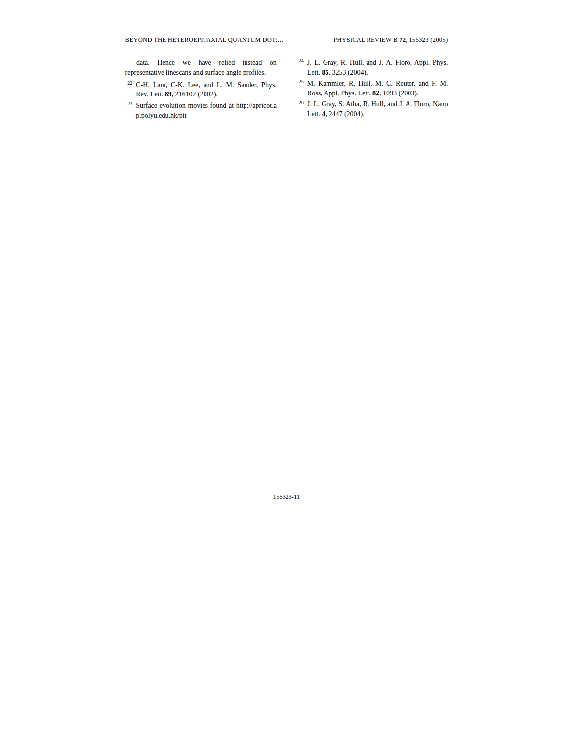Beyond the heteroepitaxial quantum dot:… Physical Review B 72, 155323 (2005)
data. Hence we have relied instead on representative linescans and surface angle profiles.
22 C-H. Lam, C-K. Lee, and L. M. Sander, Phys. Rev. Lett. 89, 216102 (2002).
23 Surface evolution movies found at http://apricot.ap.polyu.edu.hk/pit
24 J. L. Gray, R. Hull, and J. A. Floro, Appl. Phys. Lett. 85, 3253 (2004).
25 M. Kammler, R. Hull, M. C. Reuter, and F. M. Ross, Appl. Phys. Lett. 82, 1093 (2003).
26 J. L. Gray, S. Atha, R. Hull, and J. A. Floro, Nano Lett. 4, 2447 (2004).
155323-11